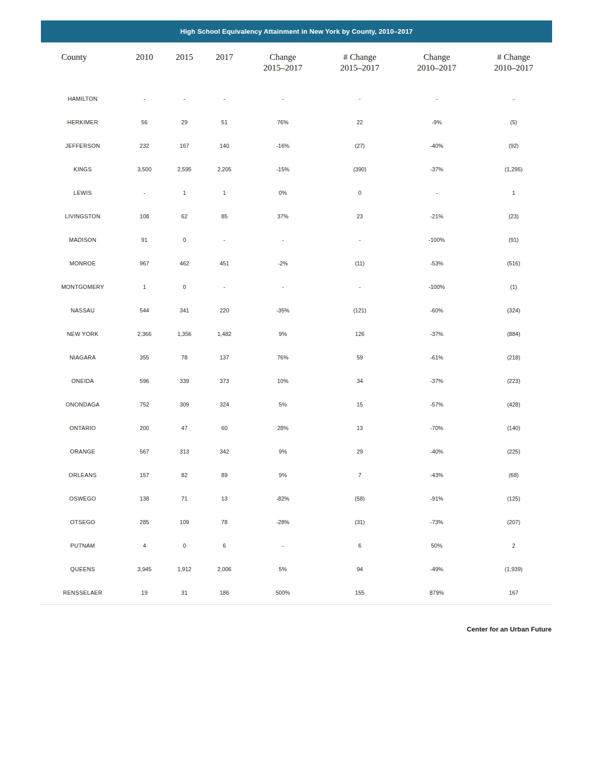High School Equivalency Attainment in New York by County, 2010–2017
| County | 2010 | 2015 | 2017 | Change 2015–2017 | # Change 2015–2017 | Change 2010–2017 | # Change 2010–2017 |
| --- | --- | --- | --- | --- | --- | --- | --- |
| HAMILTON | - | - | - | - | - | - | - |
| HERKIMER | 56 | 29 | 51 | 76% | 22 | -9% | (5) |
| JEFFERSON | 232 | 167 | 140 | -16% | (27) | -40% | (92) |
| KINGS | 3,500 | 2,595 | 2,205 | -15% | (390) | -37% | (1,295) |
| LEWIS | - | 1 | 1 | 0% | 0 | - | 1 |
| LIVINGSTON | 108 | 62 | 85 | 37% | 23 | -21% | (23) |
| MADISON | 91 | 0 | - | - | - | -100% | (91) |
| MONROE | 967 | 462 | 451 | -2% | (11) | -53% | (516) |
| MONTGOMERY | 1 | 0 | - | - | - | -100% | (1) |
| NASSAU | 544 | 341 | 220 | -35% | (121) | -60% | (324) |
| NEW YORK | 2,366 | 1,356 | 1,482 | 9% | 126 | -37% | (884) |
| NIAGARA | 355 | 78 | 137 | 76% | 59 | -61% | (218) |
| ONEIDA | 596 | 339 | 373 | 10% | 34 | -37% | (223) |
| ONONDAGA | 752 | 309 | 324 | 5% | 15 | -57% | (428) |
| ONTARIO | 200 | 47 | 60 | 28% | 13 | -70% | (140) |
| ORANGE | 567 | 313 | 342 | 9% | 29 | -40% | (225) |
| ORLEANS | 157 | 82 | 89 | 9% | 7 | -43% | (68) |
| OSWEGO | 138 | 71 | 13 | -82% | (58) | -91% | (125) |
| OTSEGO | 285 | 109 | 78 | -28% | (31) | -73% | (207) |
| PUTNAM | 4 | 0 | 6 | - | 6 | 50% | 2 |
| QUEENS | 3,945 | 1,912 | 2,006 | 5% | 94 | -49% | (1,939) |
| RENSSELAER | 19 | 31 | 186 | 500% | 155 | 879% | 167 |
| Center for an Urban Future |